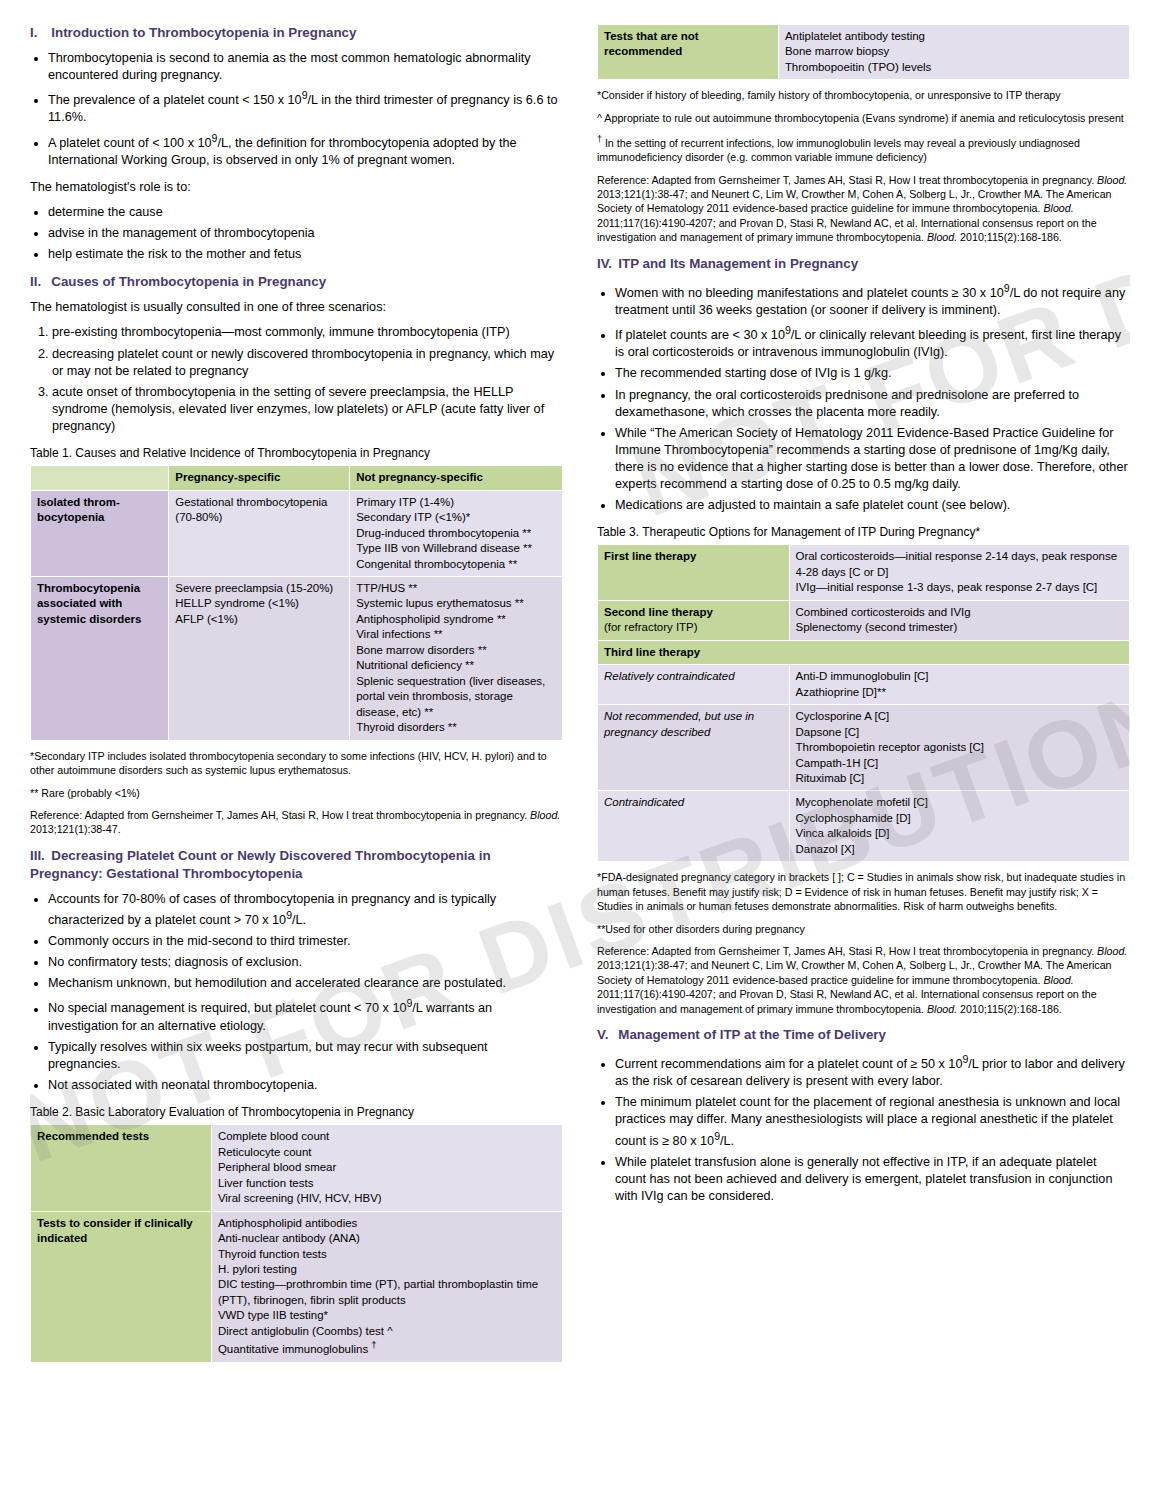NOT FOR DISTRIBUTION NOT FOR DISTRIBUTION
I. Introduction to Thrombocytopenia in Pregnancy
Thrombocytopenia is second to anemia as the most common hematologic abnormality encountered during pregnancy.
The prevalence of a platelet count < 150 x 109/L in the third trimester of pregnancy is 6.6 to 11.6%.
A platelet count of < 100 x 109/L, the definition for thrombocytopenia adopted by the International Working Group, is observed in only 1% of pregnant women.
The hematologist's role is to:
determine the cause
advise in the management of thrombocytopenia
help estimate the risk to the mother and fetus
II. Causes of Thrombocytopenia in Pregnancy
The hematologist is usually consulted in one of three scenarios:
pre-existing thrombocytopenia—most commonly, immune thrombocytopenia (ITP)
decreasing platelet count or newly discovered thrombocytopenia in pregnancy, which may or may not be related to pregnancy
acute onset of thrombocytopenia in the setting of severe preeclampsia, the HELLP syndrome (hemolysis, elevated liver enzymes, low platelets) or AFLP (acute fatty liver of pregnancy)
Table 1. Causes and Relative Incidence of Thrombocytopenia in Pregnancy
| | Pregnancy-specific | Not pregnancy-specific |
| Isolated throm­bocytopenia | Gestational thrombocy­topenia (70-80%) | Primary ITP (1-4%) Secondary ITP (<1%)* Drug-induced thrombocytopenia ** Type IIB von Willebrand disease ** Congenital thrombocytopenia ** |
| Thrombo­cytopenia associated with systemic disorders | Severe preeclampsia (15-20%) HELLP syndrome (<1%) AFLP (<1%) | TTP/HUS ** Systemic lupus erythematosus ** Antiphospholipid syndrome ** Viral infections ** Bone marrow disorders ** Nutritional deficiency ** Splenic sequestration (liver diseases, portal vein thrombosis, storage disease, etc) ** Thyroid disorders ** |
*Secondary ITP includes isolated thrombocytopenia secondary to some infections (HIV, HCV, H. pylori) and to other autoimmune disorders such as systemic lupus erythematosus.
** Rare (probably <1%)
Reference: Adapted from Gernsheimer T, James AH, Stasi R, How I treat thrombocytope­nia in pregnancy. Blood. 2013;121(1):38-47.
III. Decreasing Platelet Count or Newly Discovered Thrombocyto­penia in Pregnancy: Gestational Thrombocytopenia
Accounts for 70-80% of cases of thrombocytopenia in pregnancy and is typically characterized by a platelet count > 70 x 109/L.
Commonly occurs in the mid-second to third trimester.
No confirmatory tests; diagnosis of exclusion.
Mechanism unknown, but hemodilution and accelerated clearance are postulated.
No special management is required, but platelet count < 70 x 109/L warrants an investigation for an alternative etiology.
Typically resolves within six weeks postpartum, but may recur with subsequent pregnancies.
Not associated with neonatal thrombocytopenia.
Table 2. Basic Laboratory Evaluation of Thrombocytopenia in Pregnancy
| Recommended tests | Complete blood count Reticulocyte count Peripheral blood smear Liver function tests Viral screening (HIV, HCV, HBV) |
| Tests to consider if clinically indicated | Antiphospholipid antibodies Anti-nuclear antibody (ANA) Thyroid function tests H. pylori testing DIC testing—prothrombin time (PT), partial thromboplastin time (PTT), fibrinogen, fibrin split products VWD type IIB testing* Direct antiglobulin (Coombs) test ^ Quantitative immunoglobulins † |
| Tests that are not recommended | Antiplatelet antibody testing Bone marrow biopsy Thrombopoeitin (TPO) levels |
*Consider if history of bleeding, family history of thrombocytopenia, or unresponsive to ITP therapy
^ Appropriate to rule out autoimmune thrombocytopenia (Evans syndrome) if anemia and reticulocytosis present
† In the setting of recurrent infections, low immunoglobulin levels may reveal a previously undiagnosed immunodeficiency disorder (e.g. common variable immune deficiency)
Reference: Adapted from Gernsheimer T, James AH, Stasi R, How I treat thrombocytope­nia in pregnancy. Blood. 2013;121(1):38-47; and Neunert C, Lim W, Crowther M, Cohen A, Solberg L, Jr., Crowther MA. The American Society of Hematology 2011 evidence-based practice guideline for immune thrombocytopenia. Blood. 2011;117(16):4190-4207; and Provan D, Stasi R, Newland AC, et al. International consensus report on the investigation and management of primary immune thrombocytopenia. Blood. 2010;115(2):168-186.
IV. ITP and Its Management in Pregnancy
Women with no bleeding manifestations and platelet counts ≥ 30 x 109/L do not require any treatment until 36 weeks gestation (or sooner if delivery is imminent).
If platelet counts are < 30 x 109/L or clinically relevant bleeding is present, first line therapy is oral corticosteroids or intravenous immunoglobulin (IVIg).
The recommended starting dose of IVIg is 1 g/kg.
In pregnancy, the oral corticosteroids prednisone and prednisolone are preferred to dexamethasone, which crosses the placenta more readily.
While “The American Society of Hematology 2011 Evidence-Based Practice Guideline for Immune Thrombocytopenia” recommends a starting dose of prednisone of 1mg/Kg daily, there is no evidence that a higher starting dose is better than a lower dose. Therefore, other experts recommend a starting dose of 0.25 to 0.5 mg/kg daily.
Medications are adjusted to maintain a safe platelet count (see below).
Table 3. Therapeutic Options for Management of ITP During Pregnancy*
| First line therapy | Oral corticosteroids—initial response 2-14 days, peak response 4-28 days [C or D] IVIg—initial response 1-3 days, peak response 2-7 days [C] |
| Second line therapy (for refractory ITP) | Combined corticosteroids and IVIg Splenectomy (second trimester) |
| Third line therapy |
| Relatively contraindicated | Anti-D immunoglobulin [C] Azathioprine [D]** |
| Not recommended, but use in pregnancy described | Cyclosporine A [C] Dapsone [C] Thrombopoietin receptor agonists [C] Campath-1H [C] Rituximab [C] |
| Contraindicated | Mycophenolate mofetil [C] Cyclophosphamide [D] Vinca alkaloids [D] Danazol [X] |
*FDA-designated pregnancy category in brackets [ ]; C = Studies in animals show risk, but inadequate studies in human fetuses. Benefit may justify risk; D = Evidence of risk in human fetuses. Benefit may justify risk; X = Studies in animals or human fetuses demonstrate abnormalities. Risk of harm outweighs benefits.
**Used for other disorders during pregnancy
Reference: Adapted from Gernsheimer T, James AH, Stasi R, How I treat thrombocytope­nia in pregnancy. Blood. 2013;121(1):38-47; and Neunert C, Lim W, Crowther M, Cohen A, Solberg L, Jr., Crowther MA. The American Society of Hematology 2011 evidence-based practice guideline for immune thrombocytopenia. Blood. 2011;117(16):4190-4207; and Provan D, Stasi R, Newland AC, et al. International consensus report on the investigation and management of primary immune thrombocytopenia. Blood. 2010;115(2):168-186.
V. Management of ITP at the Time of Delivery
Current recommendations aim for a platelet count of ≥ 50 x 109/L prior to labor and delivery as the risk of cesarean delivery is present with every labor.
The minimum platelet count for the placement of regional anesthesia is unknown and local practices may differ. Many anesthesiologists will place a regional anesthetic if the platelet count is ≥ 80 x 109/L.
While platelet transfusion alone is generally not effective in ITP, if an adequate platelet count has not been achieved and delivery is emergent, platelet transfusion in conjunction with IVIg can be considered.